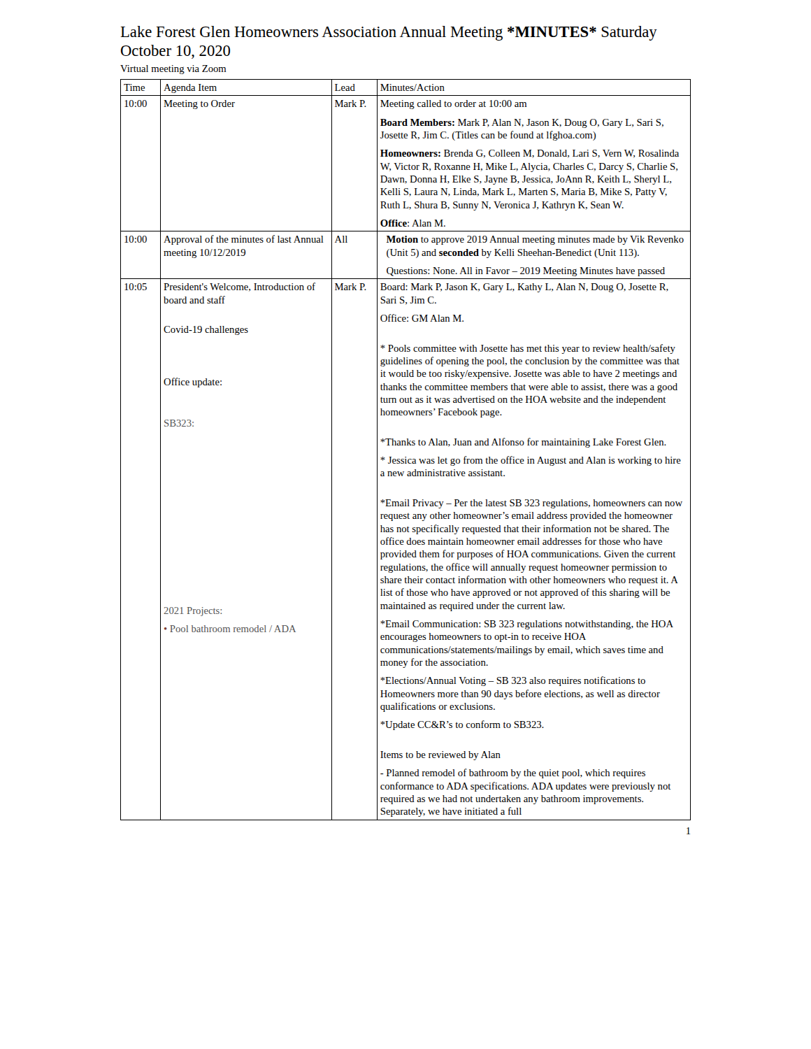Lake Forest Glen Homeowners Association Annual Meeting *MINUTES* Saturday October 10, 2020
Virtual meeting via Zoom
| Time | Agenda Item | Lead | Minutes/Action |
| --- | --- | --- | --- |
| 10:00 | Meeting to Order | Mark P. | Meeting called to order at 10:00 am Board Members: Mark P, Alan N, Jason K, Doug O, Gary L, Sari S, Josette R, Jim C. (Titles can be found at lfghoa.com) Homeowners: Brenda G, Colleen M, Donald, Lari S, Vern W, Rosalinda W, Victor R, Roxanne H, Mike L, Alycia, Charles C, Darcy S, Charlie S, Dawn, Donna H, Elke S, Jayne B, Jessica, JoAnn R, Keith L, Sheryl L, Kelli S, Laura N, Linda, Mark L, Marten S, Maria B, Mike S, Patty V, Ruth L, Shura B, Sunny N, Veronica J, Kathryn K, Sean W. Office : Alan M. |
| 10:00 | Approval of the minutes of last Annual meeting 10/12/2019 | All | Motion to approve 2019 Annual meeting minutes made by Vik Revenko (Unit 5) and seconded by Kelli Sheehan-Benedict (Unit 113). Questions: None. All in Favor – 2019 Meeting Minutes have passed |
| 10:05 | President's Welcome, Introduction of board and staff Covid-19 challenges Office update: SB323: 2021 Projects: • Pool bathroom remodel / ADA | Mark P. | Board: Mark P, Jason K, Gary L, Kathy L, Alan N, Doug O, Josette R, Sari S, Jim C. Office: GM Alan M. * Pools committee with Josette has met this year to review health/safety guidelines of opening the pool, the conclusion by the committee was that it would be too risky/expensive. Josette was able to have 2 meetings and thanks the committee members that were able to assist, there was a good turn out as it was advertised on the HOA website and the independent homeowners’ Facebook page. *Thanks to Alan, Juan and Alfonso for maintaining Lake Forest Glen. * Jessica was let go from the office in August and Alan is working to hire a new administrative assistant. *Email Privacy – Per the latest SB 323 regulations, homeowners can now request any other homeowner’s email address provided the homeowner has not specifically requested that their information not be shared. The office does maintain homeowner email addresses for those who have provided them for purposes of HOA communications. Given the current regulations, the office will annually request homeowner permission to share their contact information with other homeowners who request it. A list of those who have approved or not approved of this sharing will be maintained as required under the current law. *Email Communication: SB 323 regulations notwithstanding, the HOA encourages homeowners to opt-in to receive HOA communications/statements/mailings by email, which saves time and money for the association. *Elections/Annual Voting – SB 323 also requires notifications to Homeowners more than 90 days before elections, as well as director qualifications or exclusions. *Update CC&R’s to conform to SB323. Items to be reviewed by Alan - Planned remodel of bathroom by the quiet pool, which requires conformance to ADA specifications. ADA updates were previously not required as we had not undertaken any bathroom improvements. Separately, we have initiated a full |
1